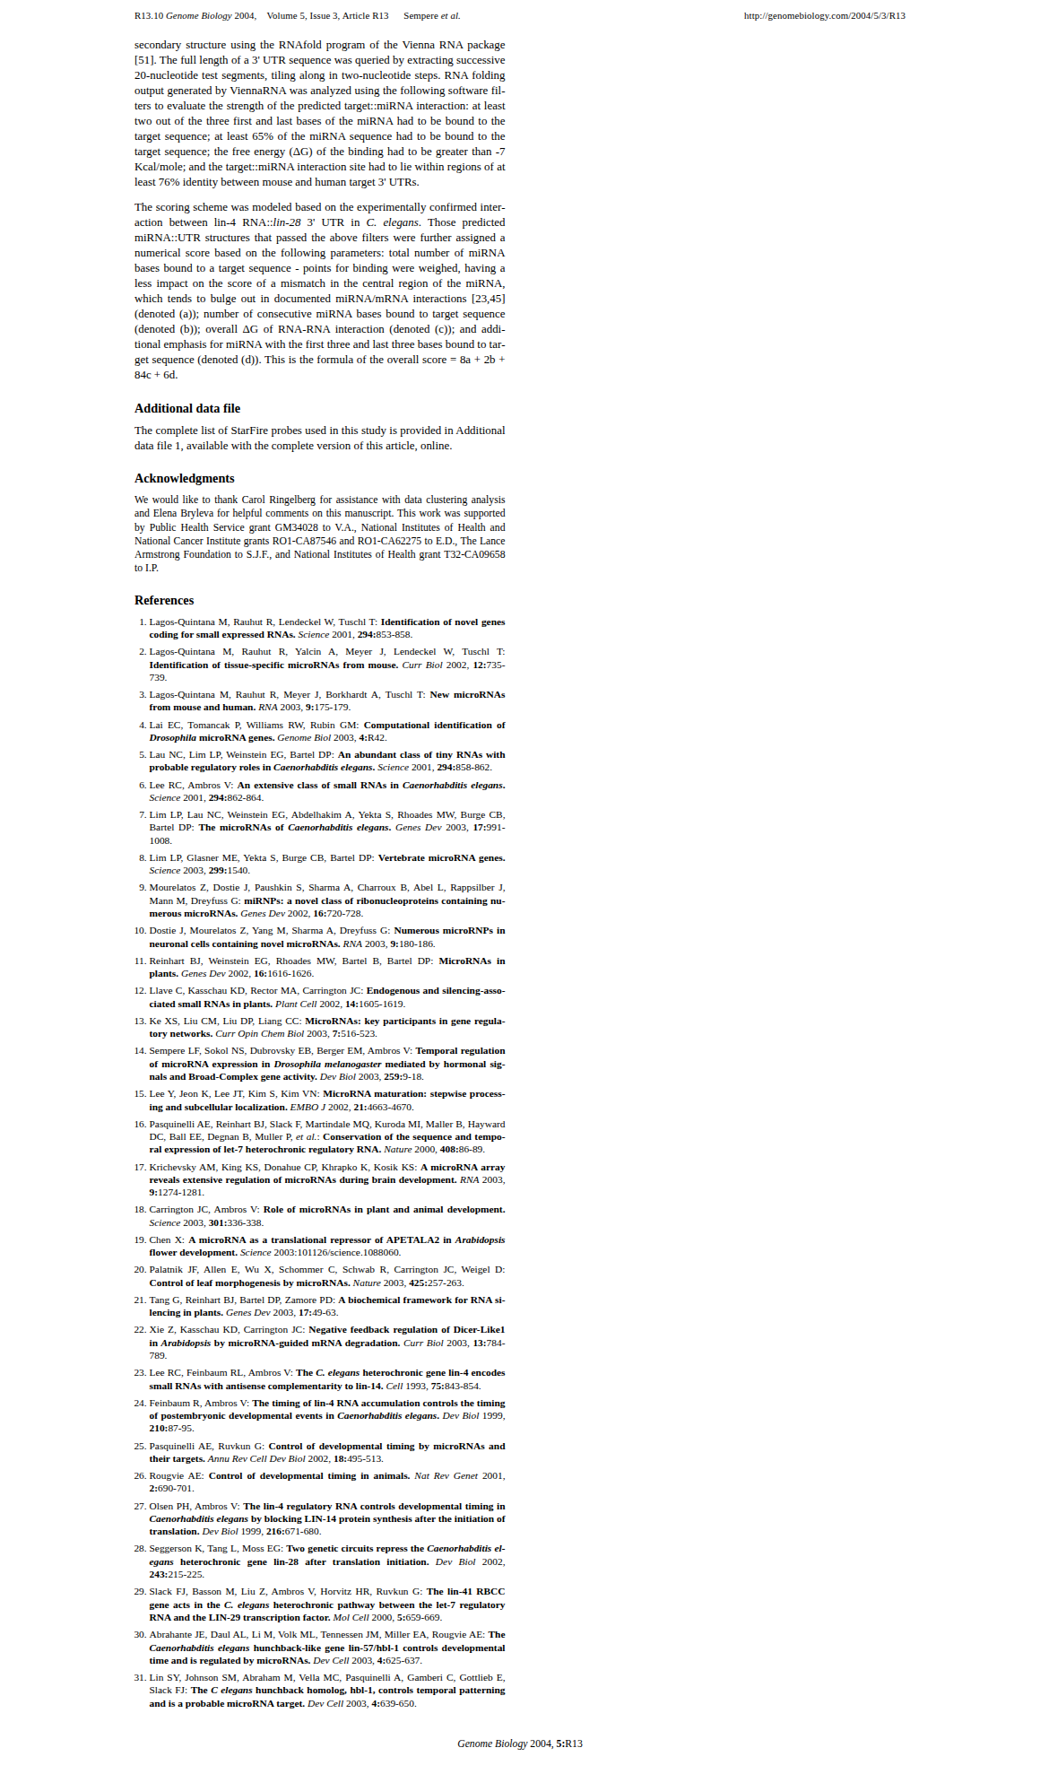R13.10 Genome Biology 2004, Volume 5, Issue 3, Article R13 Sempere et al.
http://genomebiology.com/2004/5/3/R13
secondary structure using the RNAfold program of the Vienna RNA package [51]. The full length of a 3' UTR sequence was queried by extracting successive 20-nucleotide test segments, tiling along in two-nucleotide steps. RNA folding output generated by ViennaRNA was analyzed using the following software filters to evaluate the strength of the predicted target::miRNA interaction: at least two out of the three first and last bases of the miRNA had to be bound to the target sequence; at least 65% of the miRNA sequence had to be bound to the target sequence; the free energy (ΔG) of the binding had to be greater than -7 Kcal/mole; and the target::miRNA interaction site had to lie within regions of at least 76% identity between mouse and human target 3' UTRs.
The scoring scheme was modeled based on the experimentally confirmed interaction between lin-4 RNA::lin-28 3' UTR in C. elegans. Those predicted miRNA::UTR structures that passed the above filters were further assigned a numerical score based on the following parameters: total number of miRNA bases bound to a target sequence - points for binding were weighed, having a less impact on the score of a mismatch in the central region of the miRNA, which tends to bulge out in documented miRNA/mRNA interactions [23,45] (denoted (a)); number of consecutive miRNA bases bound to target sequence (denoted (b)); overall ΔG of RNA-RNA interaction (denoted (c)); and additional emphasis for miRNA with the first three and last three bases bound to target sequence (denoted (d)). This is the formula of the overall score = 8a + 2b + 84c + 6d.
Additional data file
The complete list of StarFire probes used in this study is provided in Additional data file 1, available with the complete version of this article, online.
Acknowledgments
We would like to thank Carol Ringelberg for assistance with data clustering analysis and Elena Bryleva for helpful comments on this manuscript. This work was supported by Public Health Service grant GM34028 to V.A., National Institutes of Health and National Cancer Institute grants RO1-CA87546 and RO1-CA62275 to E.D., The Lance Armstrong Foundation to S.J.F., and National Institutes of Health grant T32-CA09658 to I.P.
References
Lagos-Quintana M, Rauhut R, Lendeckel W, Tuschl T: Identification of novel genes coding for small expressed RNAs. Science 2001, 294: 853-858.
Lagos-Quintana M, Rauhut R, Yalcin A, Meyer J, Lendeckel W, Tuschl T: Identification of tissue-specific microRNAs from mouse. Curr Biol 2002, 12: 735-739.
Lagos-Quintana M, Rauhut R, Meyer J, Borkhardt A, Tuschl T: New microRNAs from mouse and human. RNA 2003, 9: 175-179.
Lai EC, Tomancak P, Williams RW, Rubin GM: Computational identification of Drosophila microRNA genes. Genome Biol 2003, 4: R42.
Lau NC, Lim LP, Weinstein EG, Bartel DP: An abundant class of tiny RNAs with probable regulatory roles in Caenorhabditis elegans. Science 2001, 294: 858-862.
Lee RC, Ambros V: An extensive class of small RNAs in Caenorhabditis elegans. Science 2001, 294: 862-864.
Lim LP, Lau NC, Weinstein EG, Abdelhakim A, Yekta S, Rhoades MW, Burge CB, Bartel DP: The microRNAs of Caenorhabditis elegans. Genes Dev 2003, 17: 991-1008.
Lim LP, Glasner ME, Yekta S, Burge CB, Bartel DP: Vertebrate microRNA genes. Science 2003, 299: 1540.
Mourelatos Z, Dostie J, Paushkin S, Sharma A, Charroux B, Abel L, Rappsilber J, Mann M, Dreyfuss G: miRNPs: a novel class of ribonucleoproteins containing numerous microRNAs. Genes Dev 2002, 16: 720-728.
Dostie J, Mourelatos Z, Yang M, Sharma A, Dreyfuss G: Numerous microRNPs in neuronal cells containing novel microRNAs. RNA 2003, 9: 180-186.
Reinhart BJ, Weinstein EG, Rhoades MW, Bartel B, Bartel DP: MicroRNAs in plants. Genes Dev 2002, 16: 1616-1626.
Llave C, Kasschau KD, Rector MA, Carrington JC: Endogenous and silencing-associated small RNAs in plants. Plant Cell 2002, 14: 1605-1619.
Ke XS, Liu CM, Liu DP, Liang CC: MicroRNAs: key participants in gene regulatory networks. Curr Opin Chem Biol 2003, 7: 516-523.
Sempere LF, Sokol NS, Dubrovsky EB, Berger EM, Ambros V: Temporal regulation of microRNA expression in Drosophila melanogaster mediated by hormonal signals and Broad-Complex gene activity. Dev Biol 2003, 259: 9-18.
Lee Y, Jeon K, Lee JT, Kim S, Kim VN: MicroRNA maturation: stepwise processing and subcellular localization. EMBO J 2002, 21: 4663-4670.
Pasquinelli AE, Reinhart BJ, Slack F, Martindale MQ, Kuroda MI, Maller B, Hayward DC, Ball EE, Degnan B, Muller P, et al.: Conservation of the sequence and temporal expression of let-7 heterochronic regulatory RNA. Nature 2000, 408: 86-89.
Krichevsky AM, King KS, Donahue CP, Khrapko K, Kosik KS: A microRNA array reveals extensive regulation of microRNAs during brain development. RNA 2003, 9: 1274-1281.
Carrington JC, Ambros V: Role of microRNAs in plant and animal development. Science 2003, 301: 336-338.
Chen X: A microRNA as a translational repressor of APETALA2 in Arabidopsis flower development. Science 2003:101126/science.1088060.
Palatnik JF, Allen E, Wu X, Schommer C, Schwab R, Carrington JC, Weigel D: Control of leaf morphogenesis by microRNAs. Nature 2003, 425: 257-263.
Tang G, Reinhart BJ, Bartel DP, Zamore PD: A biochemical framework for RNA silencing in plants. Genes Dev 2003, 17: 49-63.
Xie Z, Kasschau KD, Carrington JC: Negative feedback regulation of Dicer-Like1 in Arabidopsis by microRNA-guided mRNA degradation. Curr Biol 2003, 13: 784-789.
Lee RC, Feinbaum RL, Ambros V: The C. elegans heterochronic gene lin-4 encodes small RNAs with antisense complementarity to lin-14. Cell 1993, 75: 843-854.
Feinbaum R, Ambros V: The timing of lin-4 RNA accumulation controls the timing of postembryonic developmental events in Caenorhabditis elegans. Dev Biol 1999, 210: 87-95.
Pasquinelli AE, Ruvkun G: Control of developmental timing by microRNAs and their targets. Annu Rev Cell Dev Biol 2002, 18: 495-513.
Rougvie AE: Control of developmental timing in animals. Nat Rev Genet 2001, 2: 690-701.
Olsen PH, Ambros V: The lin-4 regulatory RNA controls developmental timing in Caenorhabditis elegans by blocking LIN-14 protein synthesis after the initiation of translation. Dev Biol 1999, 216: 671-680.
Seggerson K, Tang L, Moss EG: Two genetic circuits repress the Caenorhabditis elegans heterochronic gene lin-28 after translation initiation. Dev Biol 2002, 243: 215-225.
Slack FJ, Basson M, Liu Z, Ambros V, Horvitz HR, Ruvkun G: The lin-41 RBCC gene acts in the C. elegans heterochronic pathway between the let-7 regulatory RNA and the LIN-29 transcription factor. Mol Cell 2000, 5: 659-669.
Abrahante JE, Daul AL, Li M, Volk ML, Tennessen JM, Miller EA, Rougvie AE: The Caenorhabditis elegans hunchback-like gene lin-57/hbl-1 controls developmental time and is regulated by microRNAs. Dev Cell 2003, 4: 625-637.
Lin SY, Johnson SM, Abraham M, Vella MC, Pasquinelli A, Gamberi C, Gottlieb E, Slack FJ: The C elegans hunchback homolog, hbl-1, controls temporal patterning and is a probable microRNA target. Dev Cell 2003, 4: 639-650.
Genome Biology 2004, 5: R13